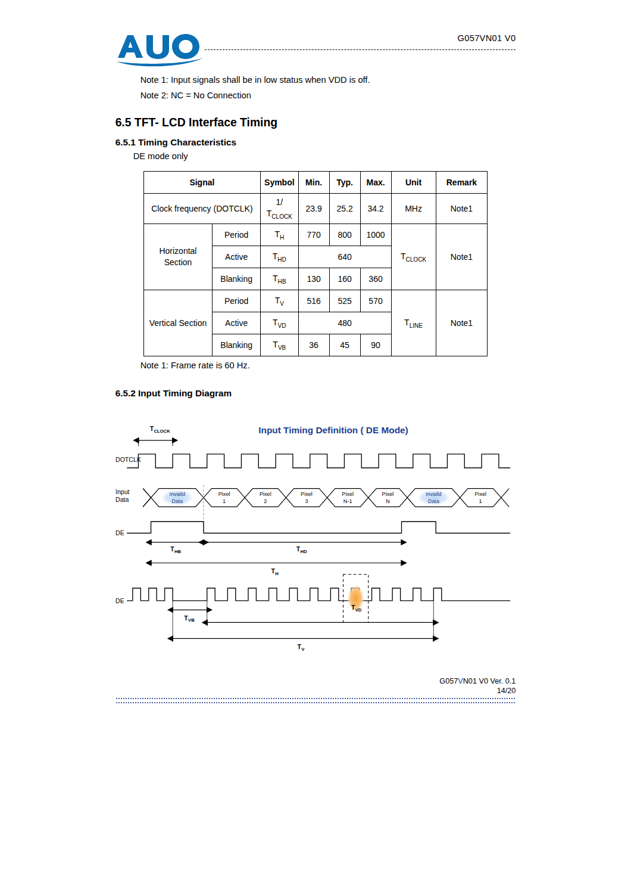G057VN01 V0
Note 1: Input signals shall be in low status when VDD is off.
Note 2: NC = No Connection
6.5 TFT- LCD Interface Timing
6.5.1 Timing Characteristics
DE mode only
| Signal | Symbol | Min. | Typ. | Max. | Unit | Remark |
| --- | --- | --- | --- | --- | --- | --- |
| Clock frequency (DOTCLK) | 1/ T CLOCK | 23.9 | 25.2 | 34.2 | MHz | Note1 |
| Horizontal Section | Period | T H | 770 | 800 | 1000 | T CLOCK | Note1 |
| Active | T HD | 640 |
| Blanking | T HB | 130 | 160 | 360 |
| Vertical Section | Period | T V | 516 | 525 | 570 | T LINE | Note1 |
| Active | T VD | 480 |
| Blanking | T VB | 36 | 45 | 90 |
Note 1: Frame rate is 60 Hz.
6.5.2 Input Timing Diagram
Input Timing Definition ( DE Mode) T CLOCK DOTCLK Input Data Invaild Data Pixel 1 Pixel 2 Pixel 3 Pixel N-1 Pixel N Invaild Data Pixel 1 DE T HB T HD T H DE T VD T VB T V
G057VN01 V0 Ver. 0.1
14/20